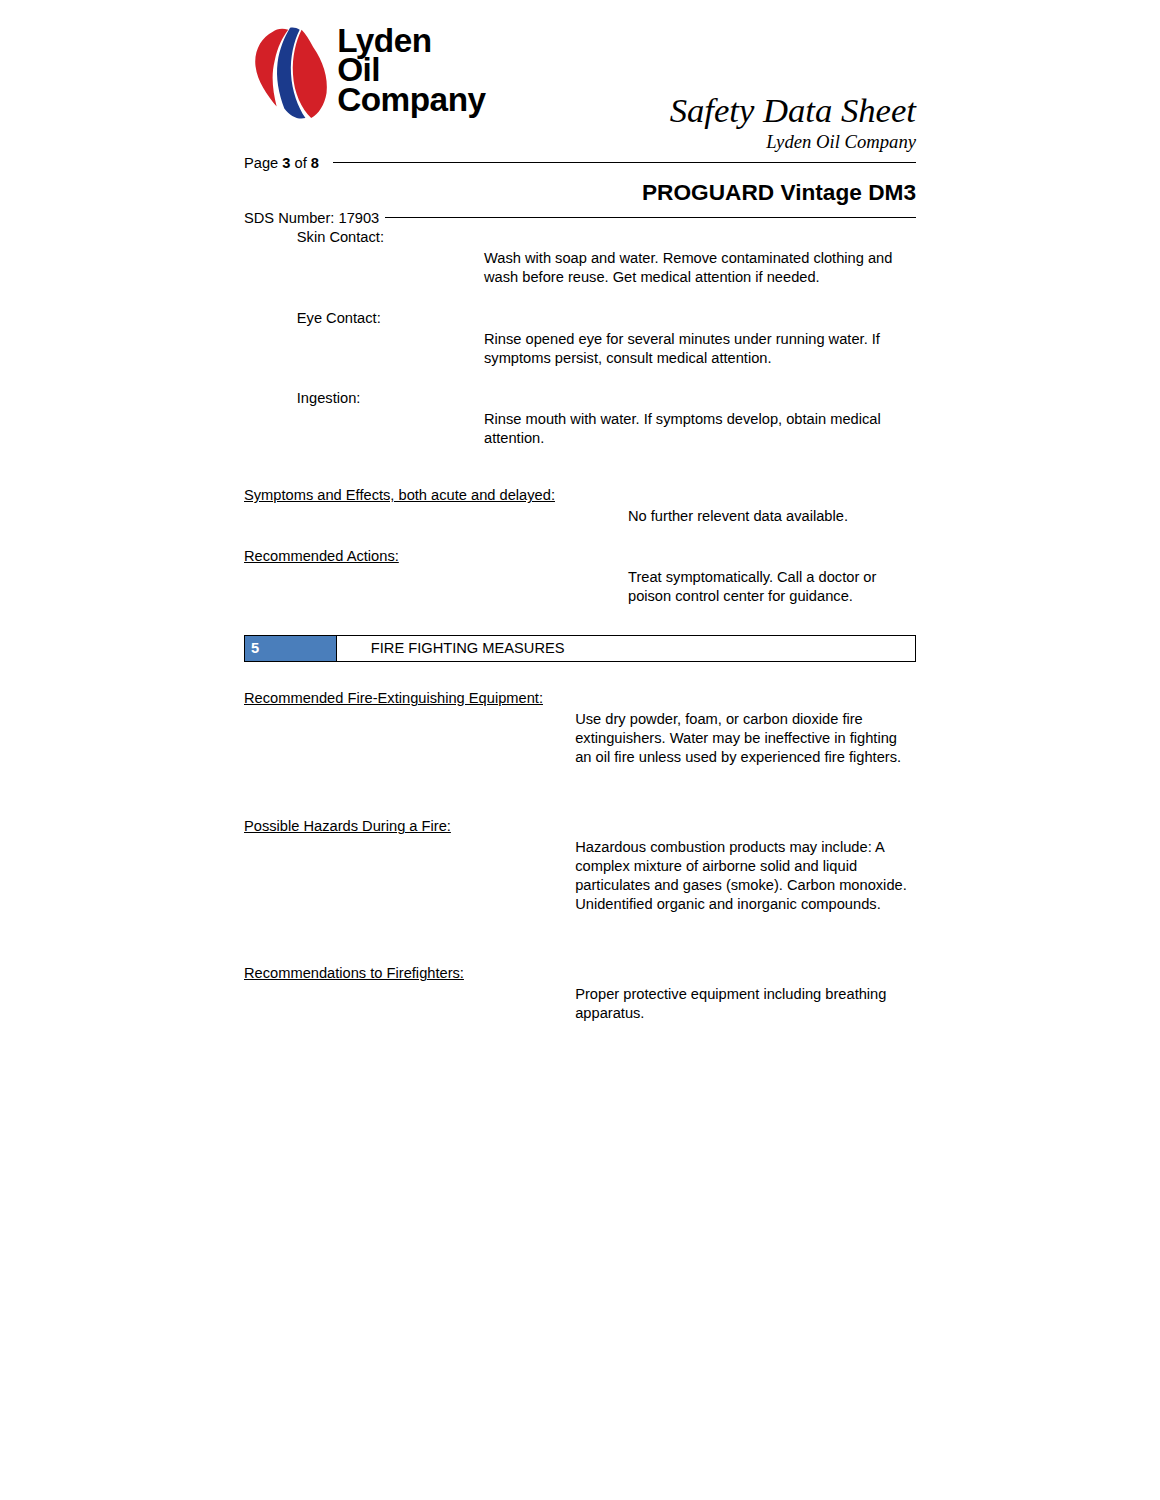Lyden
Oil
Company
Safety Data Sheet
Lyden Oil Company
Page 3 of 8
PROGUARD Vintage DM3
SDS Number: 17903
Skin Contact:
Wash with soap and water. Remove contaminated clothing and wash before reuse. Get medical attention if needed.
Eye Contact:
Rinse opened eye for several minutes under running water. If symptoms persist, consult medical attention.
Ingestion:
Rinse mouth with water. If symptoms develop, obtain medical attention.
Symptoms and Effects, both acute and delayed:
No further relevent data available.
Recommended Actions:
Treat symptomatically. Call a doctor or poison control center for guidance.
5
FIRE FIGHTING MEASURES
Recommended Fire-Extinguishing Equipment:
Use dry powder, foam, or carbon dioxide fire extinguishers. Water may be ineffective in fighting an oil fire unless used by experienced fire fighters.
Possible Hazards During a Fire:
Hazardous combustion products may include: A complex mixture of airborne solid and liquid particulates and gases (smoke). Carbon monoxide. Unidentified organic and inorganic compounds.
Recommendations to Firefighters:
Proper protective equipment including breathing apparatus.